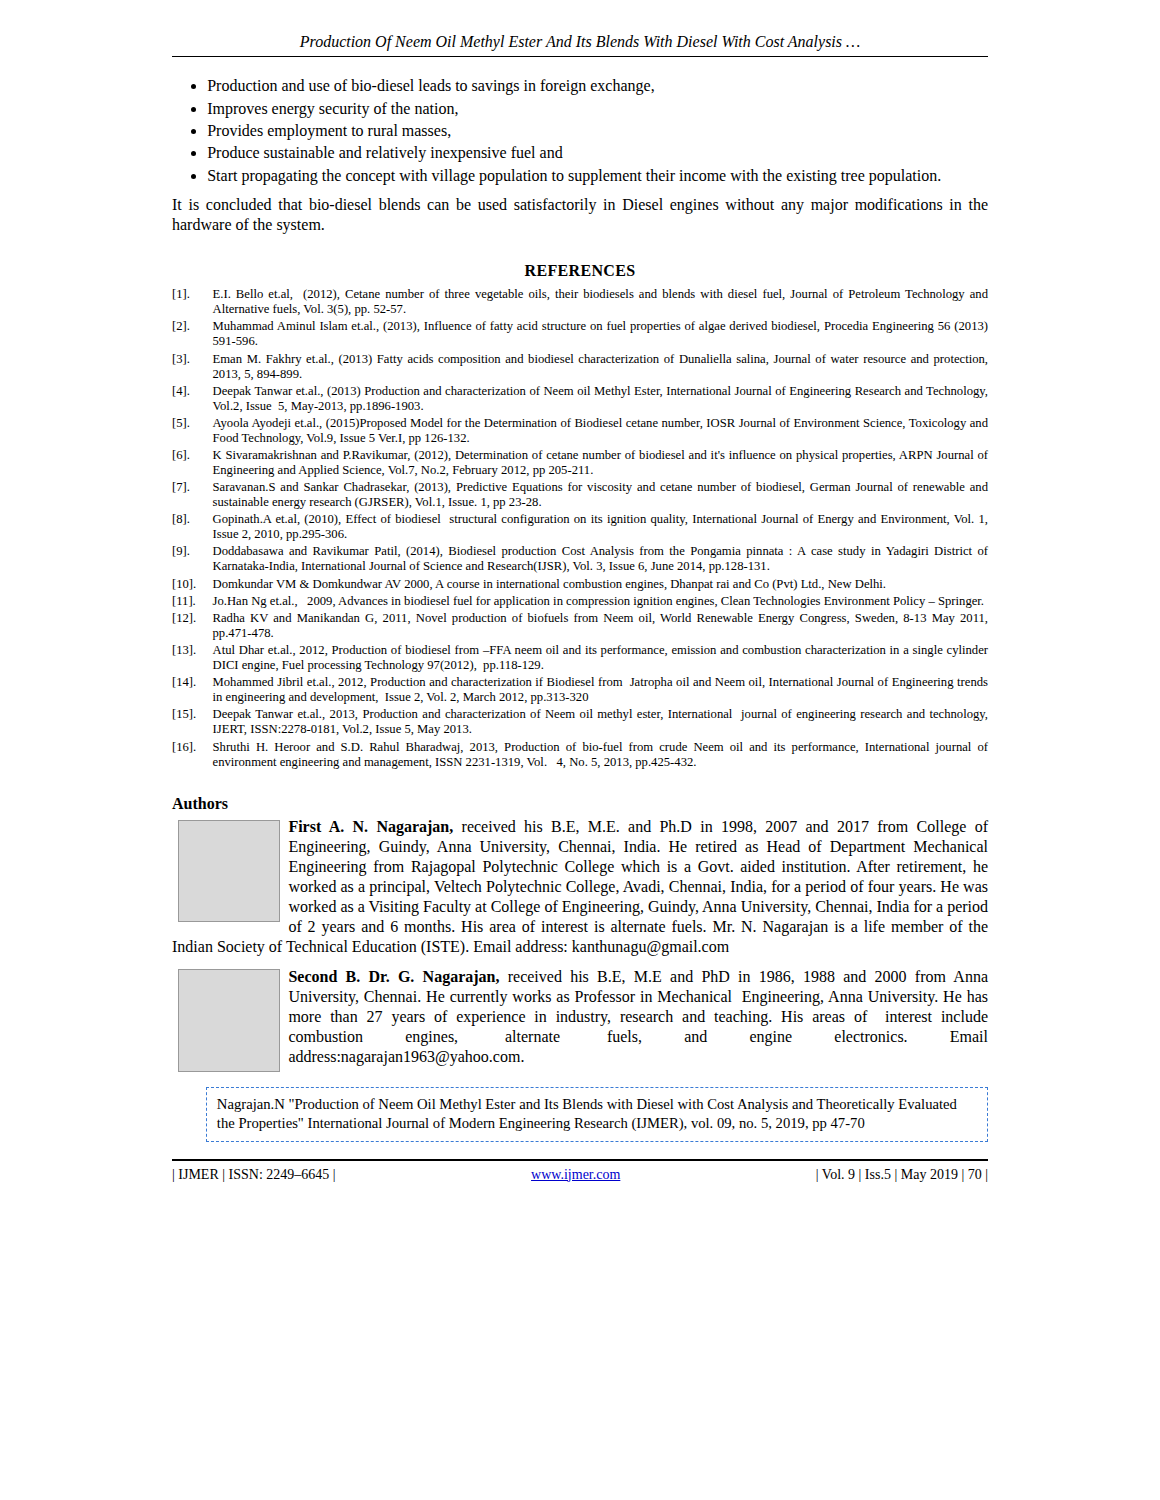Production Of Neem Oil Methyl Ester And Its Blends With Diesel With Cost Analysis …
Production and use of bio-diesel leads to savings in foreign exchange,
Improves energy security of the nation,
Provides employment to rural masses,
Produce sustainable and relatively inexpensive fuel and
Start propagating the concept with village population to supplement their income with the existing tree population.
It is concluded that bio-diesel blends can be used satisfactorily in Diesel engines without any major modifications in the hardware of the system.
REFERENCES
| [1]. | E.I. Bello et.al, (2012), Cetane number of three vegetable oils, their biodiesels and blends with diesel fuel, Journal of Petroleum Technology and Alternative fuels, Vol. 3(5), pp. 52-57. |
| [2]. | Muhammad Aminul Islam et.al., (2013), Influence of fatty acid structure on fuel properties of algae derived biodiesel, Procedia Engineering 56 (2013) 591-596. |
| [3]. | Eman M. Fakhry et.al., (2013) Fatty acids composition and biodiesel characterization of Dunaliella salina, Journal of water resource and protection, 2013, 5, 894-899. |
| [4]. | Deepak Tanwar et.al., (2013) Production and characterization of Neem oil Methyl Ester, International Journal of Engineering Research and Technology, Vol.2, Issue 5, May-2013, pp.1896-1903. |
| [5]. | Ayoola Ayodeji et.al., (2015)Proposed Model for the Determination of Biodiesel cetane number, IOSR Journal of Environment Science, Toxicology and Food Technology, Vol.9, Issue 5 Ver.I, pp 126-132. |
| [6]. | K Sivaramakrishnan and P.Ravikumar, (2012), Determination of cetane number of biodiesel and it's influence on physical properties, ARPN Journal of Engineering and Applied Science, Vol.7, No.2, February 2012, pp 205-211. |
| [7]. | Saravanan.S and Sankar Chadrasekar, (2013), Predictive Equations for viscosity and cetane number of biodiesel, German Journal of renewable and sustainable energy research (GJRSER), Vol.1, Issue. 1, pp 23-28. |
| [8]. | Gopinath.A et.al, (2010), Effect of biodiesel structural configuration on its ignition quality, International Journal of Energy and Environment, Vol. 1, Issue 2, 2010, pp.295-306. |
| [9]. | Doddabasawa and Ravikumar Patil, (2014), Biodiesel production Cost Analysis from the Pongamia pinnata : A case study in Yadagiri District of Karnataka-India, International Journal of Science and Research(IJSR), Vol. 3, Issue 6, June 2014, pp.128-131. |
| [10]. | Domkundar VM & Domkundwar AV 2000, A course in international combustion engines, Dhanpat rai and Co (Pvt) Ltd., New Delhi. |
| [11]. | Jo.Han Ng et.al., 2009, Advances in biodiesel fuel for application in compression ignition engines, Clean Technologies Environment Policy – Springer. |
| [12]. | Radha KV and Manikandan G, 2011, Novel production of biofuels from Neem oil, World Renewable Energy Congress, Sweden, 8-13 May 2011, pp.471-478. |
| [13]. | Atul Dhar et.al., 2012, Production of biodiesel from –FFA neem oil and its performance, emission and combustion characterization in a single cylinder DICI engine, Fuel processing Technology 97(2012), pp.118-129. |
| [14]. | Mohammed Jibril et.al., 2012, Production and characterization if Biodiesel from Jatropha oil and Neem oil, International Journal of Engineering trends in engineering and development, Issue 2, Vol. 2, March 2012, pp.313-320 |
| [15]. | Deepak Tanwar et.al., 2013, Production and characterization of Neem oil methyl ester, International journal of engineering research and technology, IJERT, ISSN:2278-0181, Vol.2, Issue 5, May 2013. |
| [16]. | Shruthi H. Heroor and S.D. Rahul Bharadwaj, 2013, Production of bio-fuel from crude Neem oil and its performance, International journal of environment engineering and management, ISSN 2231-1319, Vol. 4, No. 5, 2013, pp.425-432. |
Authors
First A. N. Nagarajan, received his B.E, M.E. and Ph.D in 1998, 2007 and 2017 from College of Engineering, Guindy, Anna University, Chennai, India. He retired as Head of Department Mechanical Engineering from Rajagopal Polytechnic College which is a Govt. aided institution. After retirement, he worked as a principal, Veltech Polytechnic College, Avadi, Chennai, India, for a period of four years. He was worked as a Visiting Faculty at College of Engineering, Guindy, Anna University, Chennai, India for a period of 2 years and 6 months. His area of interest is alternate fuels. Mr. N. Nagarajan is a life member of the Indian Society of Technical Education (ISTE). Email address: kanthunagu@gmail.com
Second B. Dr. G. Nagarajan, received his B.E, M.E and PhD in 1986, 1988 and 2000 from Anna University, Chennai. He currently works as Professor in Mechanical Engineering, Anna University. He has more than 27 years of experience in industry, research and teaching. His areas of interest include combustion engines, alternate fuels, and engine electronics. Email address:nagarajan1963@yahoo.com.
Nagrajan.N "Production of Neem Oil Methyl Ester and Its Blends with Diesel with Cost Analysis and Theoretically Evaluated the Properties" International Journal of Modern Engineering Research (IJMER), vol. 09, no. 5, 2019, pp 47-70
| IJMER | ISSN: 2249–6645 | www.ijmer.com | Vol. 9 | Iss.5 | May 2019 | 70 |